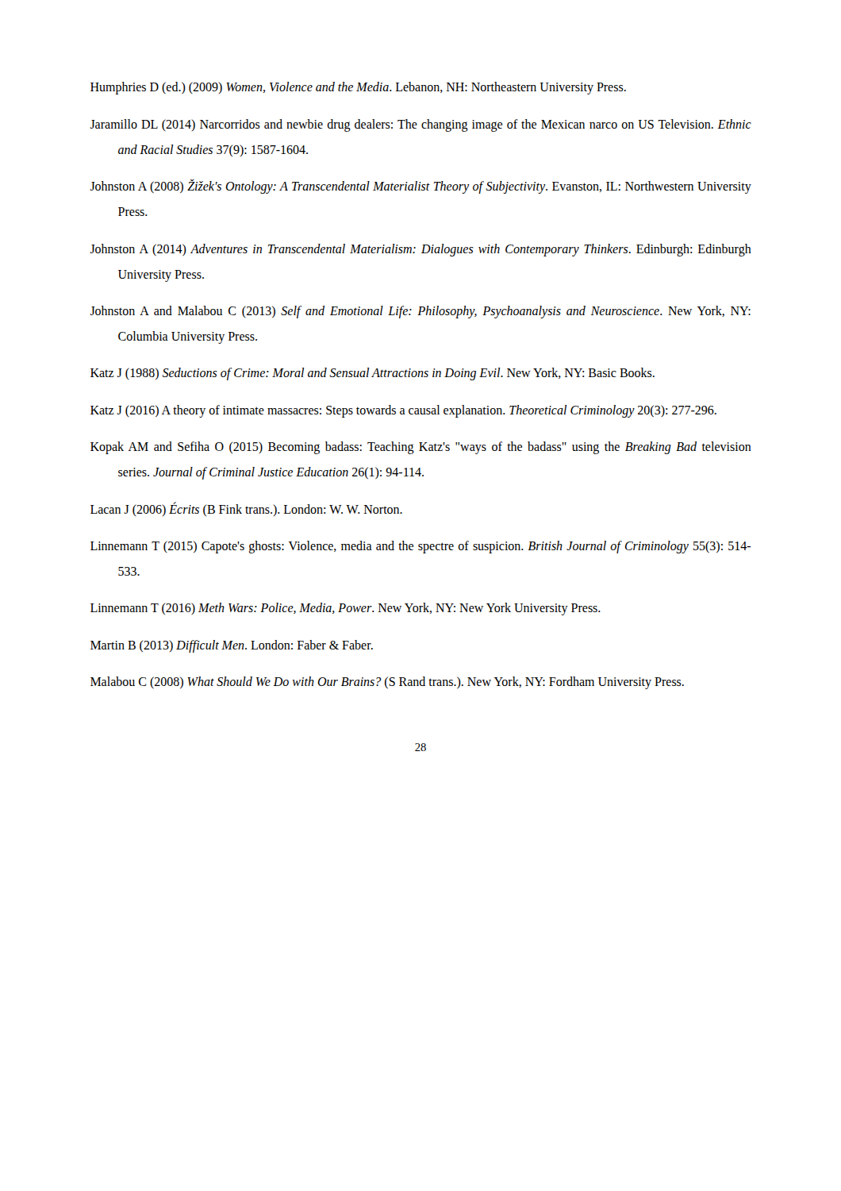Humphries D (ed.) (2009) Women, Violence and the Media. Lebanon, NH: Northeastern University Press.
Jaramillo DL (2014) Narcorridos and newbie drug dealers: The changing image of the Mexican narco on US Television. Ethnic and Racial Studies 37(9): 1587-1604.
Johnston A (2008) Žižek's Ontology: A Transcendental Materialist Theory of Subjectivity. Evanston, IL: Northwestern University Press.
Johnston A (2014) Adventures in Transcendental Materialism: Dialogues with Contemporary Thinkers. Edinburgh: Edinburgh University Press.
Johnston A and Malabou C (2013) Self and Emotional Life: Philosophy, Psychoanalysis and Neuroscience. New York, NY: Columbia University Press.
Katz J (1988) Seductions of Crime: Moral and Sensual Attractions in Doing Evil. New York, NY: Basic Books.
Katz J (2016) A theory of intimate massacres: Steps towards a causal explanation. Theoretical Criminology 20(3): 277-296.
Kopak AM and Sefiha O (2015) Becoming badass: Teaching Katz's "ways of the badass" using the Breaking Bad television series. Journal of Criminal Justice Education 26(1): 94-114.
Lacan J (2006) Écrits (B Fink trans.). London: W. W. Norton.
Linnemann T (2015) Capote's ghosts: Violence, media and the spectre of suspicion. British Journal of Criminology 55(3): 514-533.
Linnemann T (2016) Meth Wars: Police, Media, Power. New York, NY: New York University Press.
Martin B (2013) Difficult Men. London: Faber & Faber.
Malabou C (2008) What Should We Do with Our Brains? (S Rand trans.). New York, NY: Fordham University Press.
28